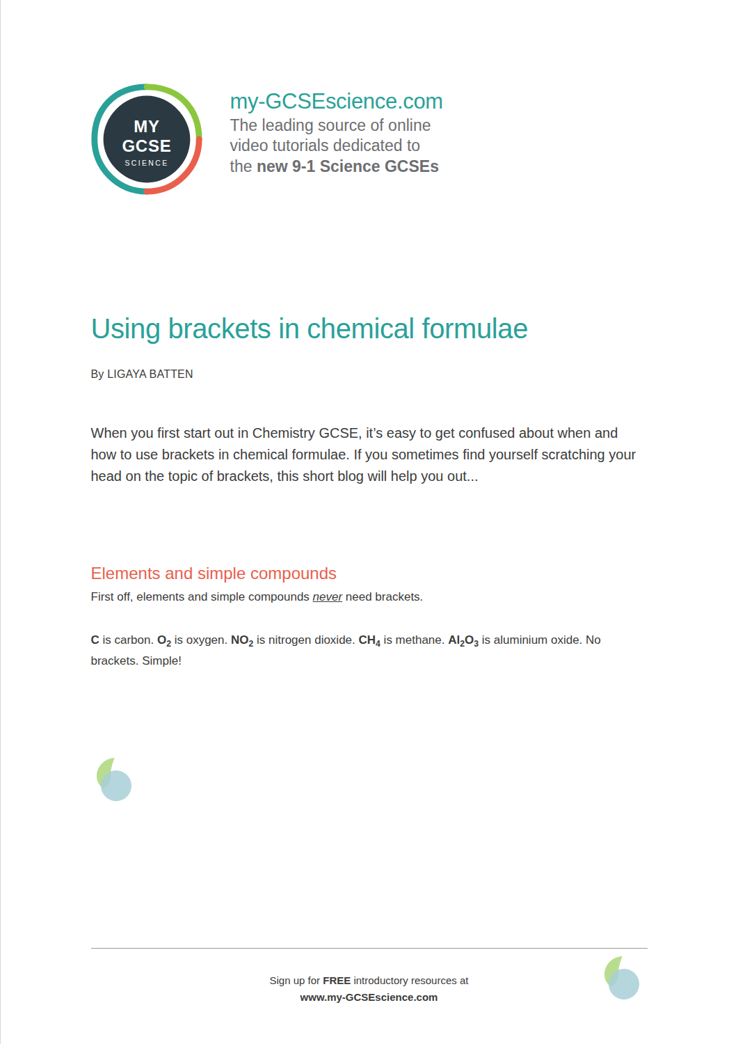MY GCSE SCIENCE
my-GCSEscience.com
The leading source of online
video tutorials dedicated to
the new 9-1 Science GCSEs
Using brackets in chemical formulae
By LIGAYA BATTEN
When you first start out in Chemistry GCSE, it’s easy to get confused about when and how to use brackets in chemical formulae. If you sometimes find yourself scratching your head on the topic of brackets, this short blog will help you out...
Elements and simple compounds
First off, elements and simple compounds never need brackets.
C is carbon. O2 is oxygen. NO2 is nitrogen dioxide. CH4 is methane. Al2O3 is aluminium oxide. No brackets. Simple!
Sign up for FREE introductory resources at
www.my-GCSEscience.com